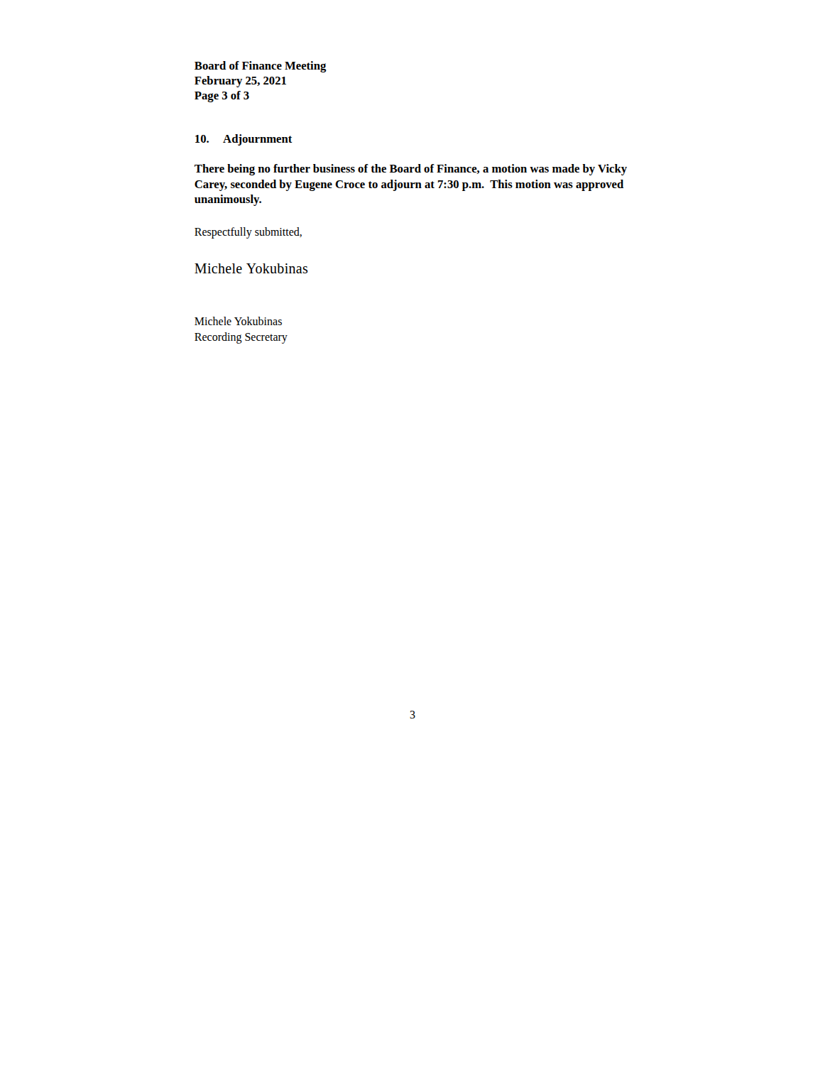Board of Finance Meeting
February 25, 2021
Page 3 of 3
10. Adjournment
There being no further business of the Board of Finance, a motion was made by Vicky Carey, seconded by Eugene Croce to adjourn at 7:30 p.m. This motion was approved unanimously.
Respectfully submitted,
Michele Yokubinas
Michele Yokubinas
Recording Secretary
3